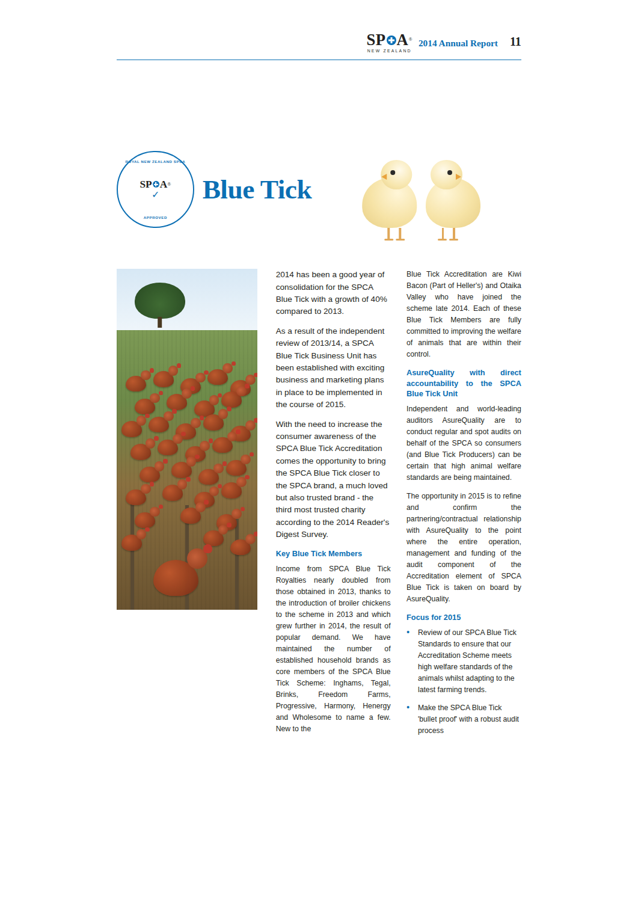SP A®
NEW ZEALAND
2014 Annual Report
11
ROYAL NEW ZEALAND SPCA APPROVED
SP A®
✓
Blue Tick
2014 has been a good year of consolidation for the SPCA Blue Tick with a growth of 40% compared to 2013.
As a result of the independent review of 2013/14, a SPCA Blue Tick Business Unit has been established with exciting business and marketing plans in place to be implemented in the course of 2015.
With the need to increase the consumer awareness of the SPCA Blue Tick Accreditation comes the opportunity to bring the SPCA Blue Tick closer to the SPCA brand, a much loved but also trusted brand - the third most trusted charity according to the 2014 Reader's Digest Survey.
Key Blue Tick Members
Income from SPCA Blue Tick Royalties nearly doubled from those obtained in 2013, thanks to the introduction of broiler chickens to the scheme in 2013 and which grew further in 2014, the result of popular demand. We have maintained the number of established household brands as core members of the SPCA Blue Tick Scheme: Inghams, Tegal, Brinks, Freedom Farms, Progressive, Harmony, Henergy and Wholesome to name a few. New to the
Blue Tick Accreditation are Kiwi Bacon (Part of Heller's) and Otaika Valley who have joined the scheme late 2014. Each of these Blue Tick Members are fully committed to improving the welfare of animals that are within their control.
AsureQuality with direct accountability to the SPCA Blue Tick Unit
Independent and world-leading auditors AsureQuality are to conduct regular and spot audits on behalf of the SPCA so consumers (and Blue Tick Producers) can be certain that high animal welfare standards are being maintained.
The opportunity in 2015 is to refine and confirm the partnering/contractual relationship with AsureQuality to the point where the entire operation, management and funding of the audit component of the Accreditation element of SPCA Blue Tick is taken on board by AsureQuality.
Focus for 2015
Review of our SPCA Blue Tick Standards to ensure that our Accreditation Scheme meets high welfare standards of the animals whilst adapting to the latest farming trends.
Make the SPCA Blue Tick 'bullet proof' with a robust audit process